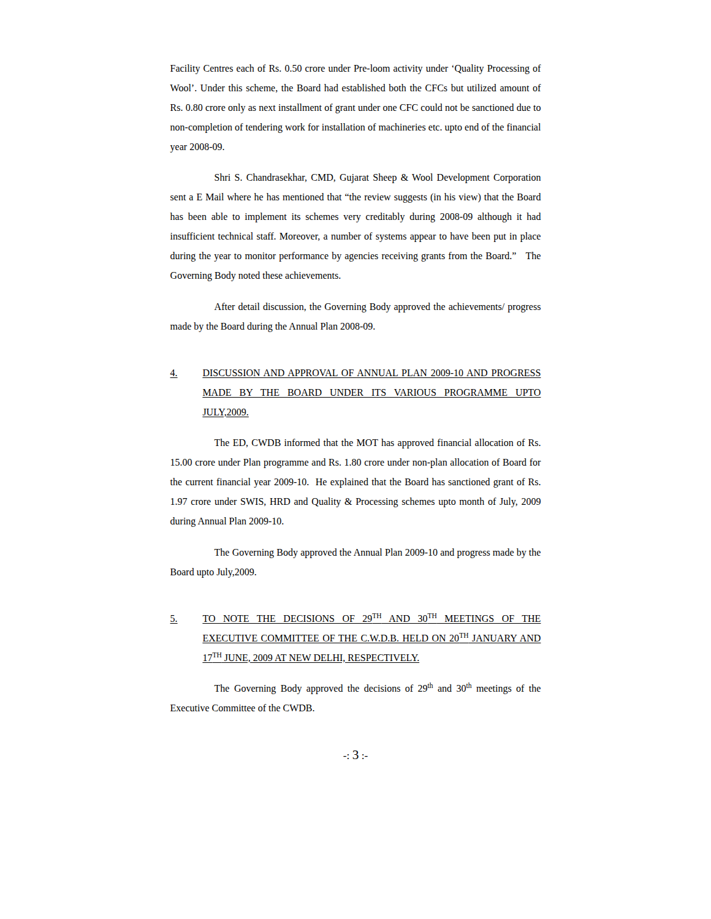Facility Centres each of Rs. 0.50 crore under Pre-loom activity under ‘Quality Processing of Wool’. Under this scheme, the Board had established both the CFCs but utilized amount of Rs. 0.80 crore only as next installment of grant under one CFC could not be sanctioned due to non-completion of tendering work for installation of machineries etc. upto end of the financial year 2008-09.
Shri S. Chandrasekhar, CMD, Gujarat Sheep & Wool Development Corporation sent a E Mail where he has mentioned that “the review suggests (in his view) that the Board has been able to implement its schemes very creditably during 2008-09 although it had insufficient technical staff. Moreover, a number of systems appear to have been put in place during the year to monitor performance by agencies receiving grants from the Board.” The Governing Body noted these achievements.
After detail discussion, the Governing Body approved the achievements/ progress made by the Board during the Annual Plan 2008-09.
4.
Discussion and approval of Annual Plan 2009-10 and progress made by the Board under its various programme upto July,2009.
The ED, CWDB informed that the MOT has approved financial allocation of Rs. 15.00 crore under Plan programme and Rs. 1.80 crore under non-plan allocation of Board for the current financial year 2009-10. He explained that the Board has sanctioned grant of Rs. 1.97 crore under SWIS, HRD and Quality & Processing schemes upto month of July, 2009 during Annual Plan 2009-10.
The Governing Body approved the Annual Plan 2009-10 and progress made by the Board upto July,2009.
5.
To note the decisions of 29th and 30th meetings of the Executive Committee of the C.W.D.B. held on 20th January and 17th June, 2009 at New Delhi, respectively.
The Governing Body approved the decisions of 29th and 30th meetings of the Executive Committee of the CWDB.
-: 3 :-